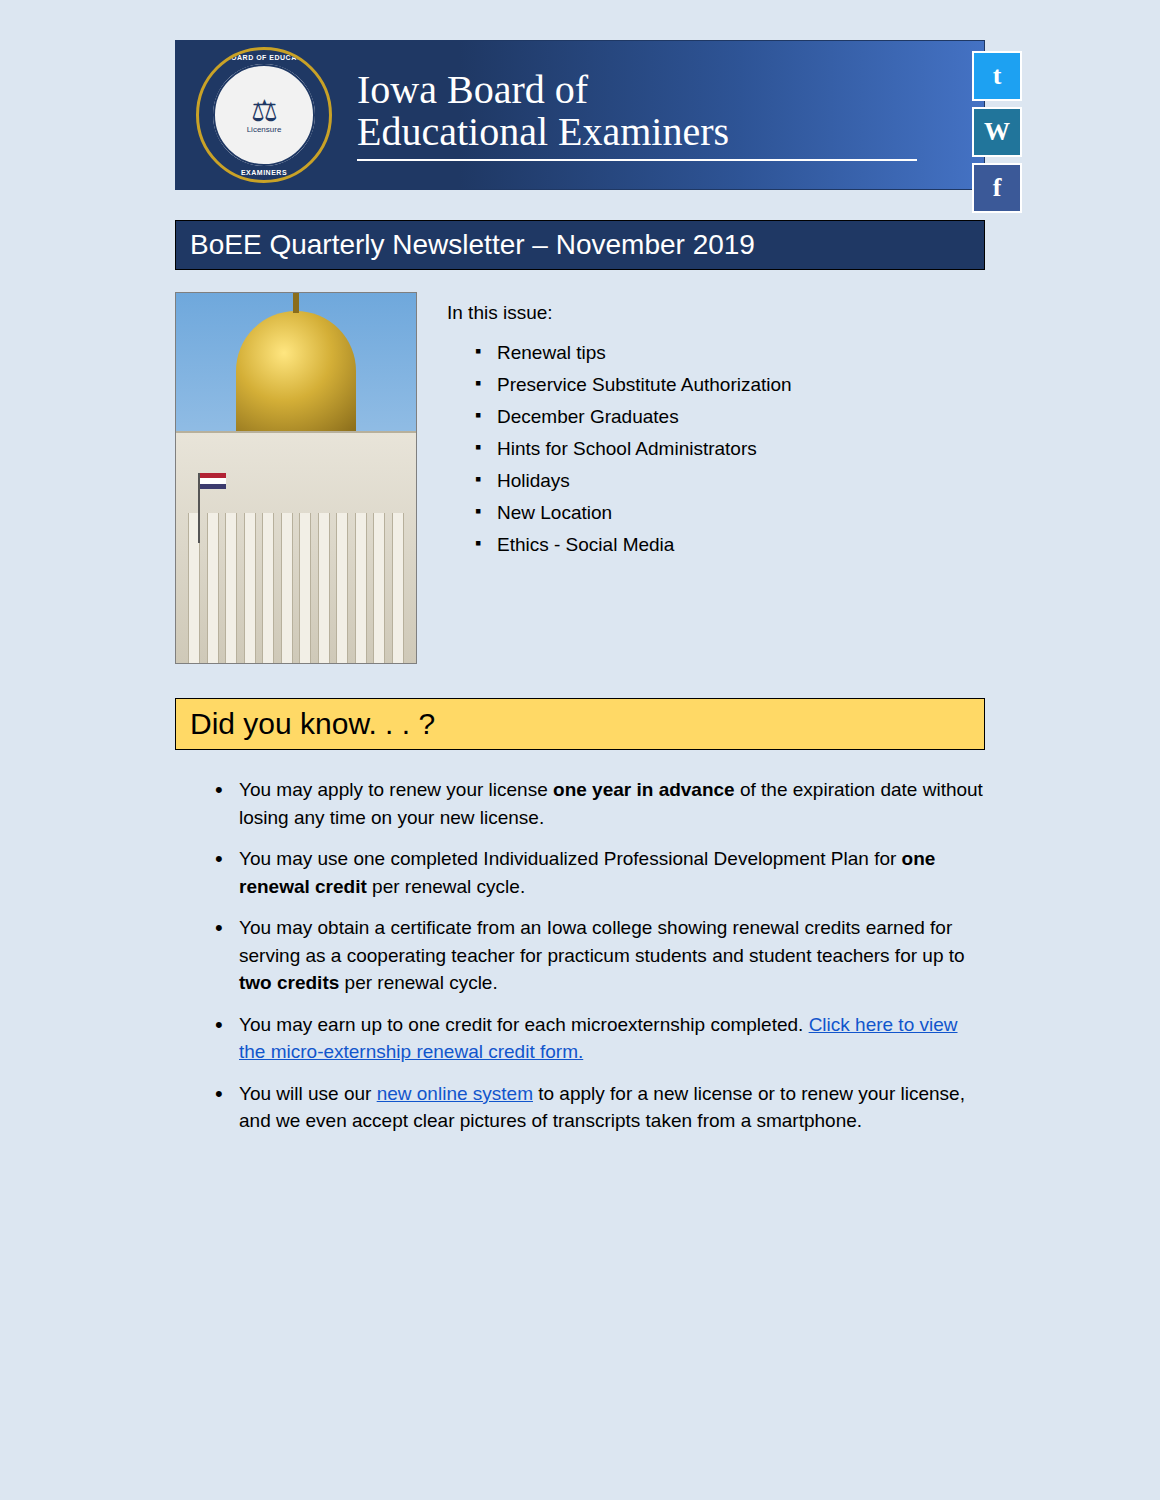IOWA BOARD OF EDUCATIONAL
EXAMINERS
⚖
Licensure
Iowa Board of Educational Examiners
t
W
f
BoEE Quarterly Newsletter – November 2019
In this issue:
Renewal tips
Preservice Substitute Authorization
December Graduates
Hints for School Administrators
Holidays
New Location
Ethics - Social Media
Did you know. . . ?
You may apply to renew your license one year in advance of the expiration date without losing any time on your new license.
You may use one completed Individualized Professional Development Plan for one renewal credit per renewal cycle.
You may obtain a certificate from an Iowa college showing renewal credits earned for serving as a cooperating teacher for practicum students and student teachers for up to two credits per renewal cycle.
You may earn up to one credit for each microexternship completed. Click here to view the micro-externship renewal credit form.
You will use our new online system to apply for a new license or to renew your license, and we even accept clear pictures of transcripts taken from a smartphone.